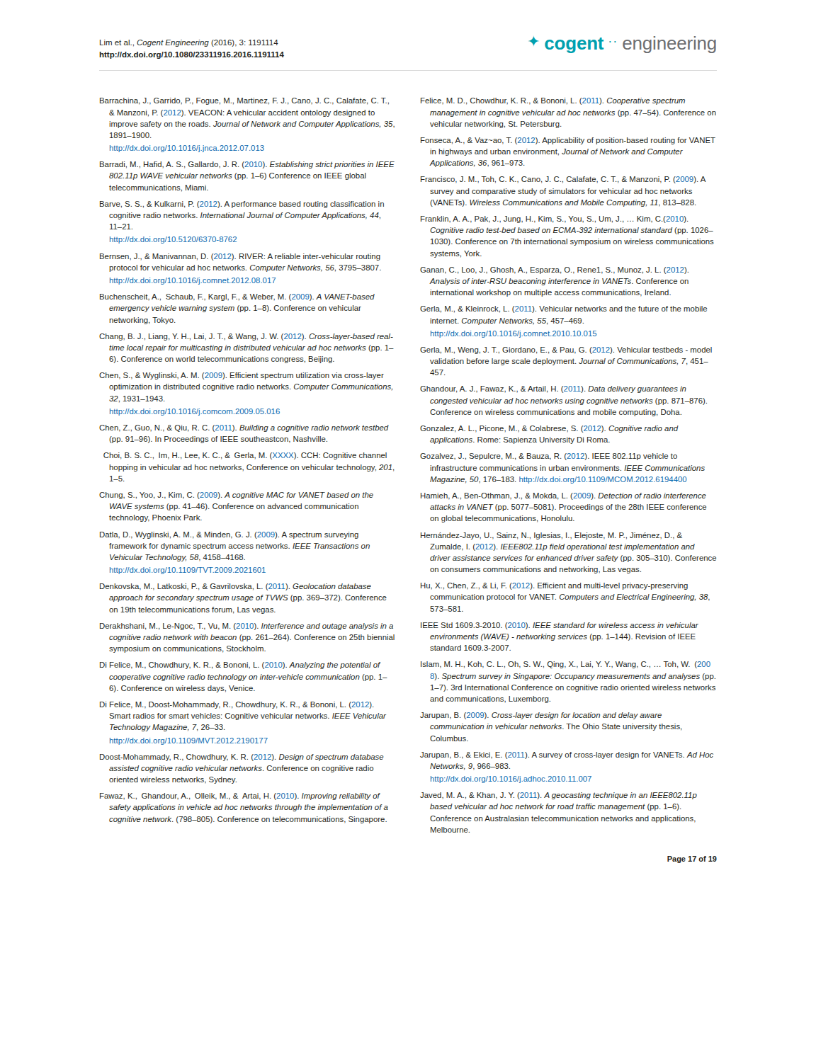Lim et al., Cogent Engineering (2016), 3: 1191114
http://dx.doi.org/10.1080/23311916.2016.1191114
✦cogent··engineering
Barrachina, J., Garrido, P., Fogue, M., Martinez, F. J., Cano, J. C., Calafate, C. T., & Manzoni, P. (2012). VEACON: A vehicular accident ontology designed to improve safety on the roads. Journal of Network and Computer Applications, 35, 1891–1900.
http://dx.doi.org/10.1016/j.jnca.2012.07.013
Barradi, M., Hafid, A. S., Gallardo, J. R. (2010). Establishing strict priorities in IEEE 802.11p WAVE vehicular networks (pp. 1–6) Conference on IEEE global telecommunications, Miami.
Barve, S. S., & Kulkarni, P. (2012). A performance based routing classification in cognitive radio networks. International Journal of Computer Applications, 44, 11–21.
http://dx.doi.org/10.5120/6370-8762
Bernsen, J., & Manivannan, D. (2012). RIVER: A reliable inter-vehicular routing protocol for vehicular ad hoc networks. Computer Networks, 56, 3795–3807.
http://dx.doi.org/10.1016/j.comnet.2012.08.017
Buchenscheit, A., Schaub, F., Kargl, F., & Weber, M. (2009). A VANET-based emergency vehicle warning system (pp. 1–8). Conference on vehicular networking, Tokyo.
Chang, B. J., Liang, Y. H., Lai, J. T., & Wang, J. W. (2012). Cross-layer-based real-time local repair for multicasting in distributed vehicular ad hoc networks (pp. 1–6). Conference on world telecommunications congress, Beijing.
Chen, S., & Wyglinski, A. M. (2009). Efficient spectrum utilization via cross-layer optimization in distributed cognitive radio networks. Computer Communications, 32, 1931–1943.
http://dx.doi.org/10.1016/j.comcom.2009.05.016
Chen, Z., Guo, N., & Qiu, R. C. (2011). Building a cognitive radio network testbed (pp. 91–96). In Proceedings of IEEE southeastcon, Nashville.
 Choi, B. S. C., Im, H., Lee, K. C., & Gerla, M. (XXXX). CCH: Cognitive channel hopping in vehicular ad hoc networks, Conference on vehicular technology, 201, 1–5.
Chung, S., Yoo, J., Kim, C. (2009). A cognitive MAC for VANET based on the WAVE systems (pp. 41–46). Conference on advanced communication technology, Phoenix Park.
Datla, D., Wyglinski, A. M., & Minden, G. J. (2009). A spectrum surveying framework for dynamic spectrum access networks. IEEE Transactions on Vehicular Technology, 58, 4158–4168.
http://dx.doi.org/10.1109/TVT.2009.2021601
Denkovska, M., Latkoski, P., & Gavrilovska, L. (2011). Geolocation database approach for secondary spectrum usage of TVWS (pp. 369–372). Conference on 19th telecommunications forum, Las vegas.
Derakhshani, M., Le-Ngoc, T., Vu, M. (2010). Interference and outage analysis in a cognitive radio network with beacon (pp. 261–264). Conference on 25th biennial symposium on communications, Stockholm.
Di Felice, M., Chowdhury, K. R., & Bononi, L. (2010). Analyzing the potential of cooperative cognitive radio technology on inter-vehicle communication (pp. 1–6). Conference on wireless days, Venice.
Di Felice, M., Doost-Mohammady, R., Chowdhury, K. R., & Bononi, L. (2012). Smart radios for smart vehicles: Cognitive vehicular networks. IEEE Vehicular Technology Magazine, 7, 26–33.
http://dx.doi.org/10.1109/MVT.2012.2190177
Doost-Mohammady, R., Chowdhury, K. R. (2012). Design of spectrum database assisted cognitive radio vehicular networks. Conference on cognitive radio oriented wireless networks, Sydney.
Fawaz, K., Ghandour, A., Olleik, M., & Artai, H. (2010). Improving reliability of safety applications in vehicle ad hoc networks through the implementation of a cognitive network. (798–805). Conference on telecommunications, Singapore.
Felice, M. D., Chowdhur, K. R., & Bononi, L. (2011). Cooperative spectrum management in cognitive vehicular ad hoc networks (pp. 47–54). Conference on vehicular networking, St. Petersburg.
Fonseca, A., & Vaz~ao, T. (2012). Applicability of position-based routing for VANET in highways and urban environment, Journal of Network and Computer Applications, 36, 961–973.
Francisco, J. M., Toh, C. K., Cano, J. C., Calafate, C. T., & Manzoni, P. (2009). A survey and comparative study of simulators for vehicular ad hoc networks (VANETs). Wireless Communications and Mobile Computing, 11, 813–828.
Franklin, A. A., Pak, J., Jung, H., Kim, S., You, S., Um, J., … Kim, C.(2010). Cognitive radio test-bed based on ECMA-392 international standard (pp. 1026–1030). Conference on 7th international symposium on wireless communications systems, York.
Ganan, C., Loo, J., Ghosh, A., Esparza, O., Rene1, S., Munoz, J. L. (2012). Analysis of inter-RSU beaconing interference in VANETs. Conference on international workshop on multiple access communications, Ireland.
Gerla, M., & Kleinrock, L. (2011). Vehicular networks and the future of the mobile internet. Computer Networks, 55, 457–469.
http://dx.doi.org/10.1016/j.comnet.2010.10.015
Gerla, M., Weng, J. T., Giordano, E., & Pau, G. (2012). Vehicular testbeds - model validation before large scale deployment. Journal of Communications, 7, 451–457.
Ghandour, A. J., Fawaz, K., & Artail, H. (2011). Data delivery guarantees in congested vehicular ad hoc networks using cognitive networks (pp. 871–876). Conference on wireless communications and mobile computing, Doha.
Gonzalez, A. L., Picone, M., & Colabrese, S. (2012). Cognitive radio and applications. Rome: Sapienza University Di Roma.
Gozalvez, J., Sepulcre, M., & Bauza, R. (2012). IEEE 802.11p vehicle to infrastructure communications in urban environments. IEEE Communications Magazine, 50, 176–183. http://dx.doi.org/10.1109/MCOM.2012.6194400
Hamieh, A., Ben-Othman, J., & Mokda, L. (2009). Detection of radio interference attacks in VANET (pp. 5077–5081). Proceedings of the 28th IEEE conference on global telecommunications, Honolulu.
Hernández-Jayo, U., Sainz, N., Iglesias, I., Elejoste, M. P., Jiménez, D., & Zumalde, I. (2012). IEEE802.11p field operational test implementation and driver assistance services for enhanced driver safety (pp. 305–310). Conference on consumers communications and networking, Las vegas.
Hu, X., Chen, Z., & Li, F. (2012). Efficient and multi-level privacy-preserving communication protocol for VANET. Computers and Electrical Engineering, 38, 573–581.
IEEE Std 1609.3-2010. (2010). IEEE standard for wireless access in vehicular environments (WAVE) - networking services (pp. 1–144). Revision of IEEE standard 1609.3-2007.
Islam, M. H., Koh, C. L., Oh, S. W., Qing, X., Lai, Y. Y., Wang, C., … Toh, W. (2008). Spectrum survey in Singapore: Occupancy measurements and analyses (pp. 1–7). 3rd International Conference on cognitive radio oriented wireless networks and communications, Luxemborg.
Jarupan, B. (2009). Cross-layer design for location and delay aware communication in vehicular networks. The Ohio State university thesis, Columbus.
Jarupan, B., & Ekici, E. (2011). A survey of cross-layer design for VANETs. Ad Hoc Networks, 9, 966–983.
http://dx.doi.org/10.1016/j.adhoc.2010.11.007
Javed, M. A., & Khan, J. Y. (2011). A geocasting technique in an IEEE802.11p based vehicular ad hoc network for road traffic management (pp. 1–6). Conference on Australasian telecommunication networks and applications, Melbourne.
Page 17 of 19